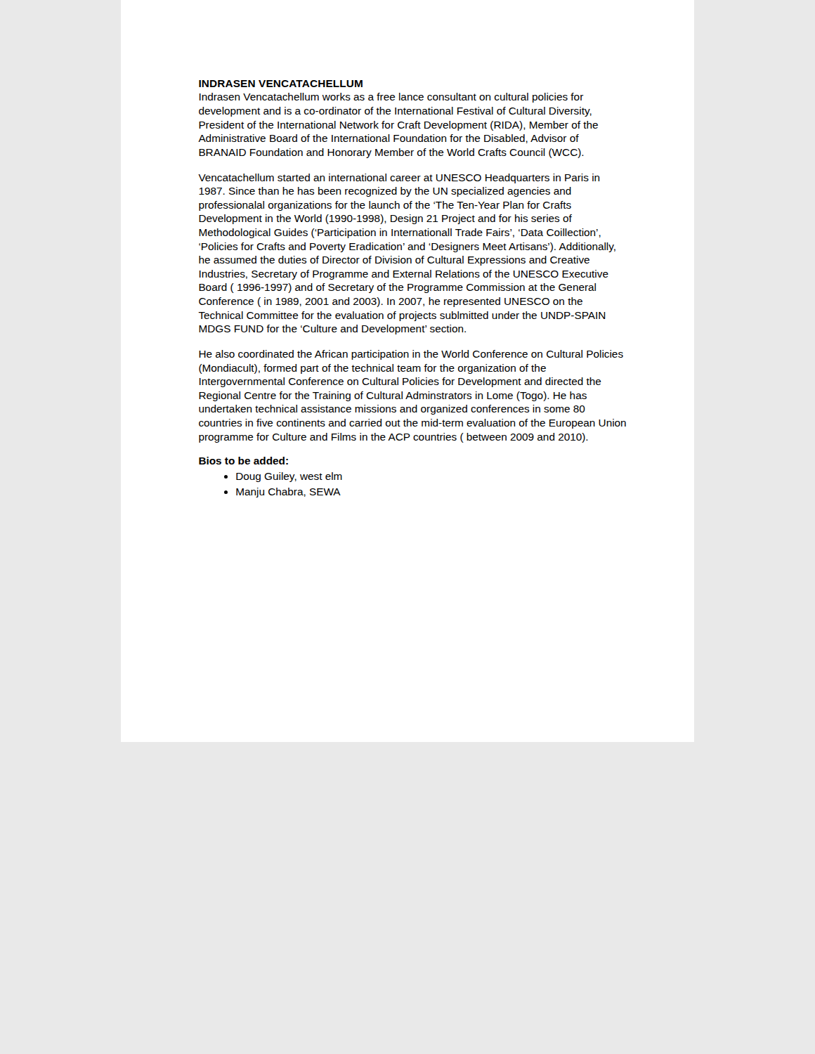INDRASEN VENCATACHELLUM
Indrasen Vencatachellum works as a free lance consultant on cultural policies for development and is a co-ordinator of the International Festival of Cultural Diversity, President of the International Network for Craft Development (RIDA), Member of the Administrative Board of the International Foundation for the Disabled, Advisor of BRANAID Foundation and Honorary Member of the World Crafts Council (WCC).
Vencatachellum started an international career at UNESCO Headquarters in Paris in 1987. Since than he has been recognized by the UN specialized agencies and professionalal organizations for the launch of the ‘The Ten-Year Plan for Crafts Development in the World (1990-1998), Design 21 Project and for his series of Methodological Guides (‘Participation in Internationall Trade Fairs’, ‘Data Coillection’, ‘Policies for Crafts and Poverty Eradication’ and ‘Designers Meet Artisans’). Additionally, he assumed the duties of Director of Division of Cultural Expressions and Creative Industries, Secretary of Programme and External Relations of the UNESCO Executive Board ( 1996-1997) and of Secretary of the Programme Commission at the General Conference ( in 1989, 2001 and 2003). In 2007, he represented UNESCO on the Technical Committee for the evaluation of projects sublmitted under the UNDP-SPAIN MDGS FUND for the ‘Culture and Development’ section.
He also coordinated the African participation in the World Conference on Cultural Policies (Mondiacult), formed part of the technical team for the organization of the Intergovernmental Conference on Cultural Policies for Development and directed the Regional Centre for the Training of Cultural Adminstrators in Lome (Togo). He has undertaken technical assistance missions and organized conferences in some 80 countries in five continents and carried out the mid-term evaluation of the European Union programme for Culture and Films in the ACP countries ( between 2009 and 2010).
Bios to be added:
Doug Guiley, west elm
Manju Chabra, SEWA